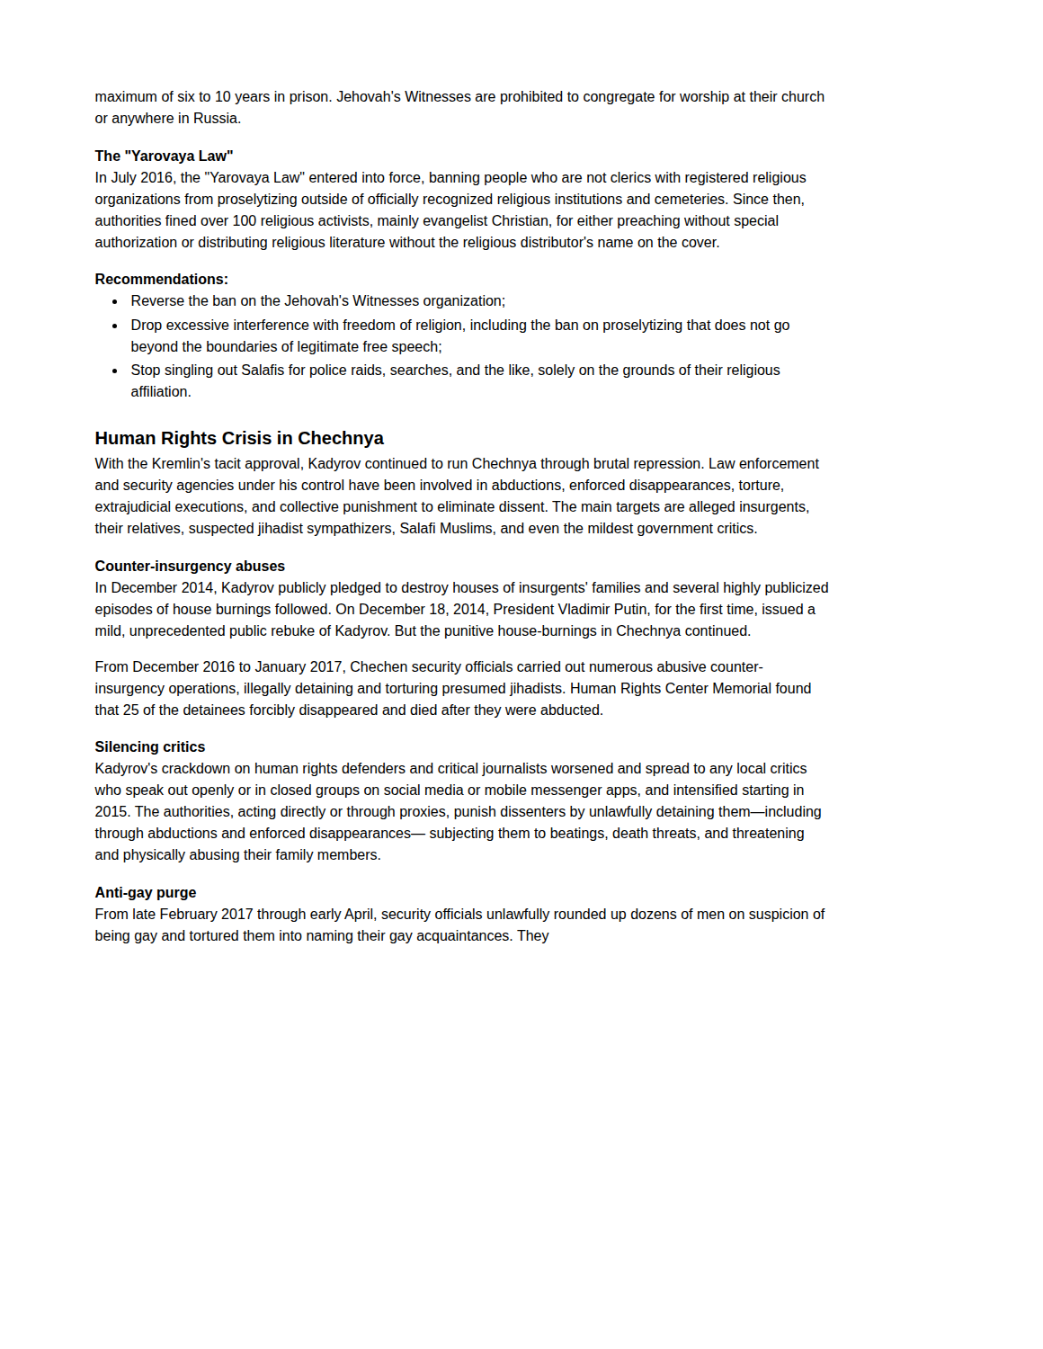maximum of six to 10 years in prison. Jehovah's Witnesses are prohibited to congregate for worship at their church or anywhere in Russia.
The "Yarovaya Law"
In July 2016, the "Yarovaya Law" entered into force, banning people who are not clerics with registered religious organizations from proselytizing outside of officially recognized religious institutions and cemeteries. Since then, authorities fined over 100 religious activists, mainly evangelist Christian, for either preaching without special authorization or distributing religious literature without the religious distributor's name on the cover.
Recommendations:
Reverse the ban on the Jehovah's Witnesses organization;
Drop excessive interference with freedom of religion, including the ban on proselytizing that does not go beyond the boundaries of legitimate free speech;
Stop singling out Salafis for police raids, searches, and the like, solely on the grounds of their religious affiliation.
Human Rights Crisis in Chechnya
With the Kremlin's tacit approval, Kadyrov continued to run Chechnya through brutal repression. Law enforcement and security agencies under his control have been involved in abductions, enforced disappearances, torture, extrajudicial executions, and collective punishment to eliminate dissent. The main targets are alleged insurgents, their relatives, suspected jihadist sympathizers, Salafi Muslims, and even the mildest government critics.
Counter-insurgency abuses
In December 2014, Kadyrov publicly pledged to destroy houses of insurgents' families and several highly publicized episodes of house burnings followed. On December 18, 2014, President Vladimir Putin, for the first time, issued a mild, unprecedented public rebuke of Kadyrov. But the punitive house-burnings in Chechnya continued.
From December 2016 to January 2017, Chechen security officials carried out numerous abusive counter-insurgency operations, illegally detaining and torturing presumed jihadists. Human Rights Center Memorial found that 25 of the detainees forcibly disappeared and died after they were abducted.
Silencing critics
Kadyrov's crackdown on human rights defenders and critical journalists worsened and spread to any local critics who speak out openly or in closed groups on social media or mobile messenger apps, and intensified starting in 2015. The authorities, acting directly or through proxies, punish dissenters by unlawfully detaining them—including through abductions and enforced disappearances— subjecting them to beatings, death threats, and threatening and physically abusing their family members.
Anti-gay purge
From late February 2017 through early April, security officials unlawfully rounded up dozens of men on suspicion of being gay and tortured them into naming their gay acquaintances. They